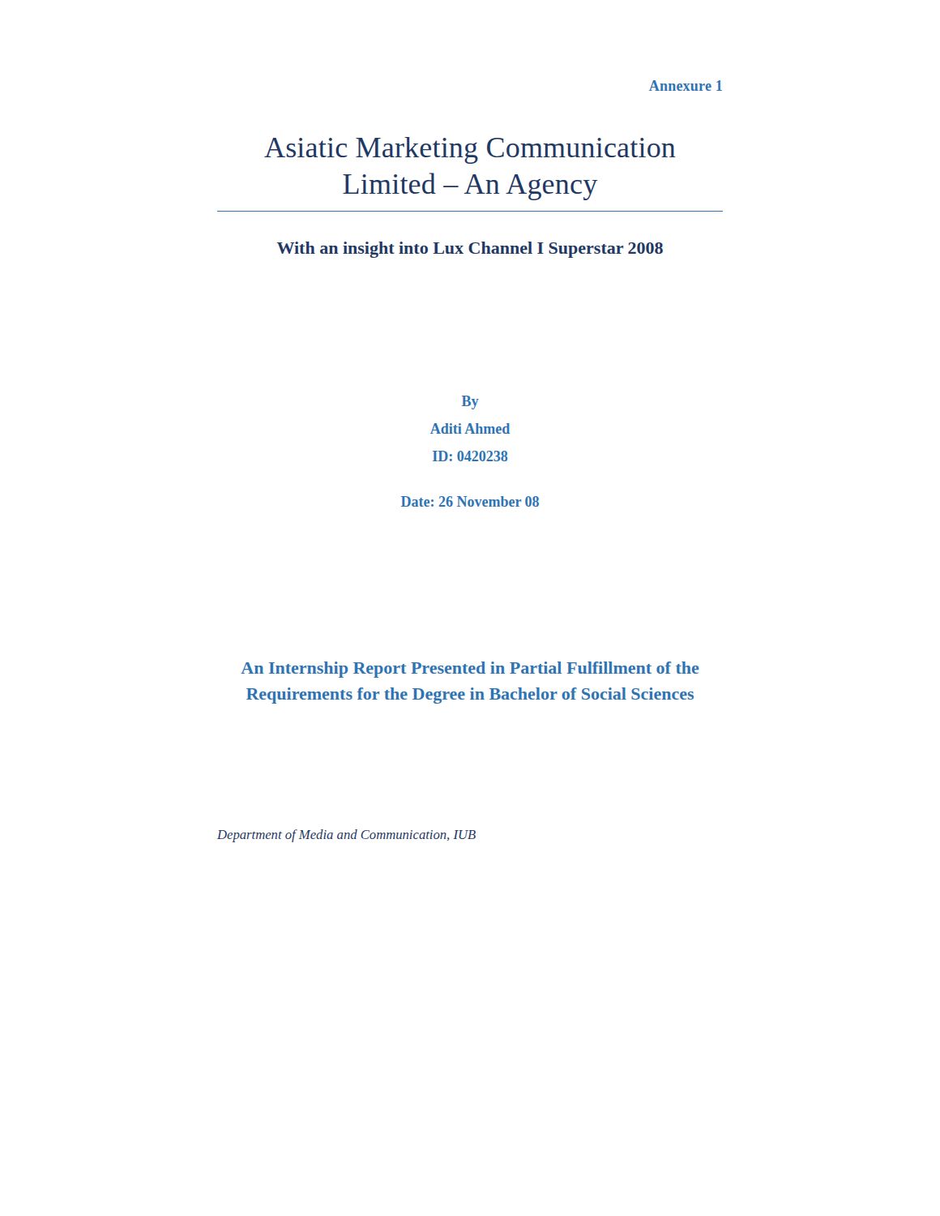Annexure 1
Asiatic Marketing Communication Limited – An Agency
With an insight into Lux Channel I Superstar 2008
By Aditi Ahmed ID: 0420238
Date: 26 November 08
An Internship Report Presented in Partial Fulfillment of the Requirements for the Degree in Bachelor of Social Sciences
Department of Media and Communication, IUB